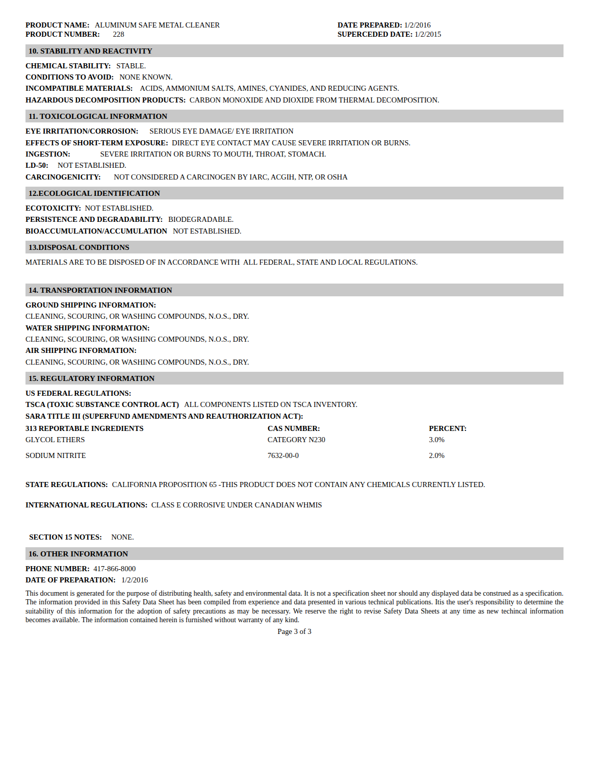| PRODUCT NAME: ALUMINUM SAFE METAL CLEANER | DATE PREPARED: 1/2/2016 |
| PRODUCT NUMBER: 228 | SUPERCEDED DATE: 1/2/2015 |
10. STABILITY AND REACTIVITY
CHEMICAL STABILITY: STABLE.
CONDITIONS TO AVOID: NONE KNOWN.
INCOMPATIBLE MATERIALS: ACIDS, AMMONIUM SALTS, AMINES, CYANIDES, AND REDUCING AGENTS.
HAZARDOUS DECOMPOSITION PRODUCTS: CARBON MONOXIDE AND DIOXIDE FROM THERMAL DECOMPOSITION.
11. TOXICOLOGICAL INFORMATION
EYE IRRITATION/CORROSION: SERIOUS EYE DAMAGE/ EYE IRRITATION
EFFECTS OF SHORT-TERM EXPOSURE: DIRECT EYE CONTACT MAY CAUSE SEVERE IRRITATION OR BURNS.
INGESTION: SEVERE IRRITATION OR BURNS TO MOUTH, THROAT, STOMACH.
LD-50: NOT ESTABLISHED.
CARCINOGENICITY: NOT CONSIDERED A CARCINOGEN BY IARC, ACGIH, NTP, OR OSHA
12.ECOLOGICAL IDENTIFICATION
ECOTOXICITY: NOT ESTABLISHED.
PERSISTENCE AND DEGRADABILITY: BIODEGRADABLE.
BIOACCUMULATION/ACCUMULATION NOT ESTABLISHED.
13.DISPOSAL CONDITIONS
MATERIALS ARE TO BE DISPOSED OF IN ACCORDANCE WITH ALL FEDERAL, STATE AND LOCAL REGULATIONS.
14. TRANSPORTATION INFORMATION
GROUND SHIPPING INFORMATION:
CLEANING, SCOURING, OR WASHING COMPOUNDS, N.O.S., DRY.
WATER SHIPPING INFORMATION:
CLEANING, SCOURING, OR WASHING COMPOUNDS, N.O.S., DRY.
AIR SHIPPING INFORMATION:
CLEANING, SCOURING, OR WASHING COMPOUNDS, N.O.S., DRY.
15. REGULATORY INFORMATION
US FEDERAL REGULATIONS:
TSCA (TOXIC SUBSTANCE CONTROL ACT) ALL COMPONENTS LISTED ON TSCA INVENTORY.
SARA TITLE III (SUPERFUND AMENDMENTS AND REAUTHORIZATION ACT):
| 313 REPORTABLE INGREDIENTS | CAS NUMBER: | PERCENT: |
| GLYCOL ETHERS | CATEGORY N230 | 3.0% |
| SODIUM NITRITE | 7632-00-0 | 2.0% |
STATE REGULATIONS:
CALIFORNIA PROPOSITION 65 -THIS PRODUCT DOES NOT CONTAIN ANY CHEMICALS CURRENTLY LISTED.
INTERNATIONAL REGULATIONS: CLASS E CORROSIVE UNDER CANADIAN WHMIS
SECTION 15 NOTES: NONE.
16. OTHER INFORMATION
PHONE NUMBER: 417-866-8000
DATE OF PREPARATION: 1/2/2016
This document is generated for the purpose of distributing health, safety and environmental data. It is not a specification sheet nor should any displayed data be construed as a specification. The information provided in this Safety Data Sheet has been compiled from experience and data presented in various technical publications. Itis the user's responsibility to determine the suitability of this information for the adoption of safety precautions as may be necessary. We reserve the right to revise Safety Data Sheets at any time as new techincal information becomes available. The information contained herein is furnished without warranty of any kind.
Page 3 of 3